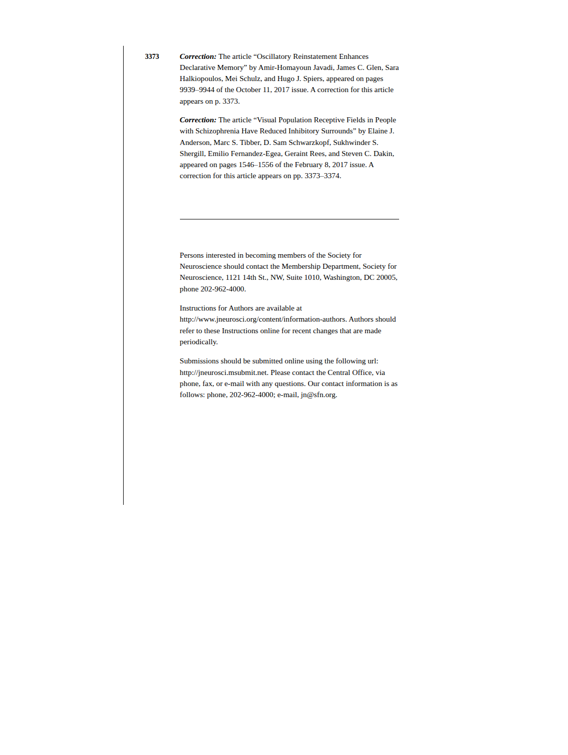3373
Correction: The article “Oscillatory Reinstatement Enhances Declarative Memory” by Amir-Homayoun Javadi, James C. Glen, Sara Halkiopoulos, Mei Schulz, and Hugo J. Spiers, appeared on pages 9939–9944 of the October 11, 2017 issue. A correction for this article appears on p. 3373.
Correction: The article “Visual Population Receptive Fields in People with Schizophrenia Have Reduced Inhibitory Surrounds” by Elaine J. Anderson, Marc S. Tibber, D. Sam Schwarzkopf, Sukhwinder S. Shergill, Emilio Fernandez-Egea, Geraint Rees, and Steven C. Dakin, appeared on pages 1546–1556 of the February 8, 2017 issue. A correction for this article appears on pp. 3373–3374.
Persons interested in becoming members of the Society for Neuroscience should contact the Membership Department, Society for Neuroscience, 1121 14th St., NW, Suite 1010, Washington, DC 20005, phone 202-962-4000.
Instructions for Authors are available at http://www.jneurosci.org/content/information-authors. Authors should refer to these Instructions online for recent changes that are made periodically.
Submissions should be submitted online using the following url: http://jneurosci.msubmit.net. Please contact the Central Office, via phone, fax, or e-mail with any questions. Our contact information is as follows: phone, 202-962-4000; e-mail, jn@sfn.org.